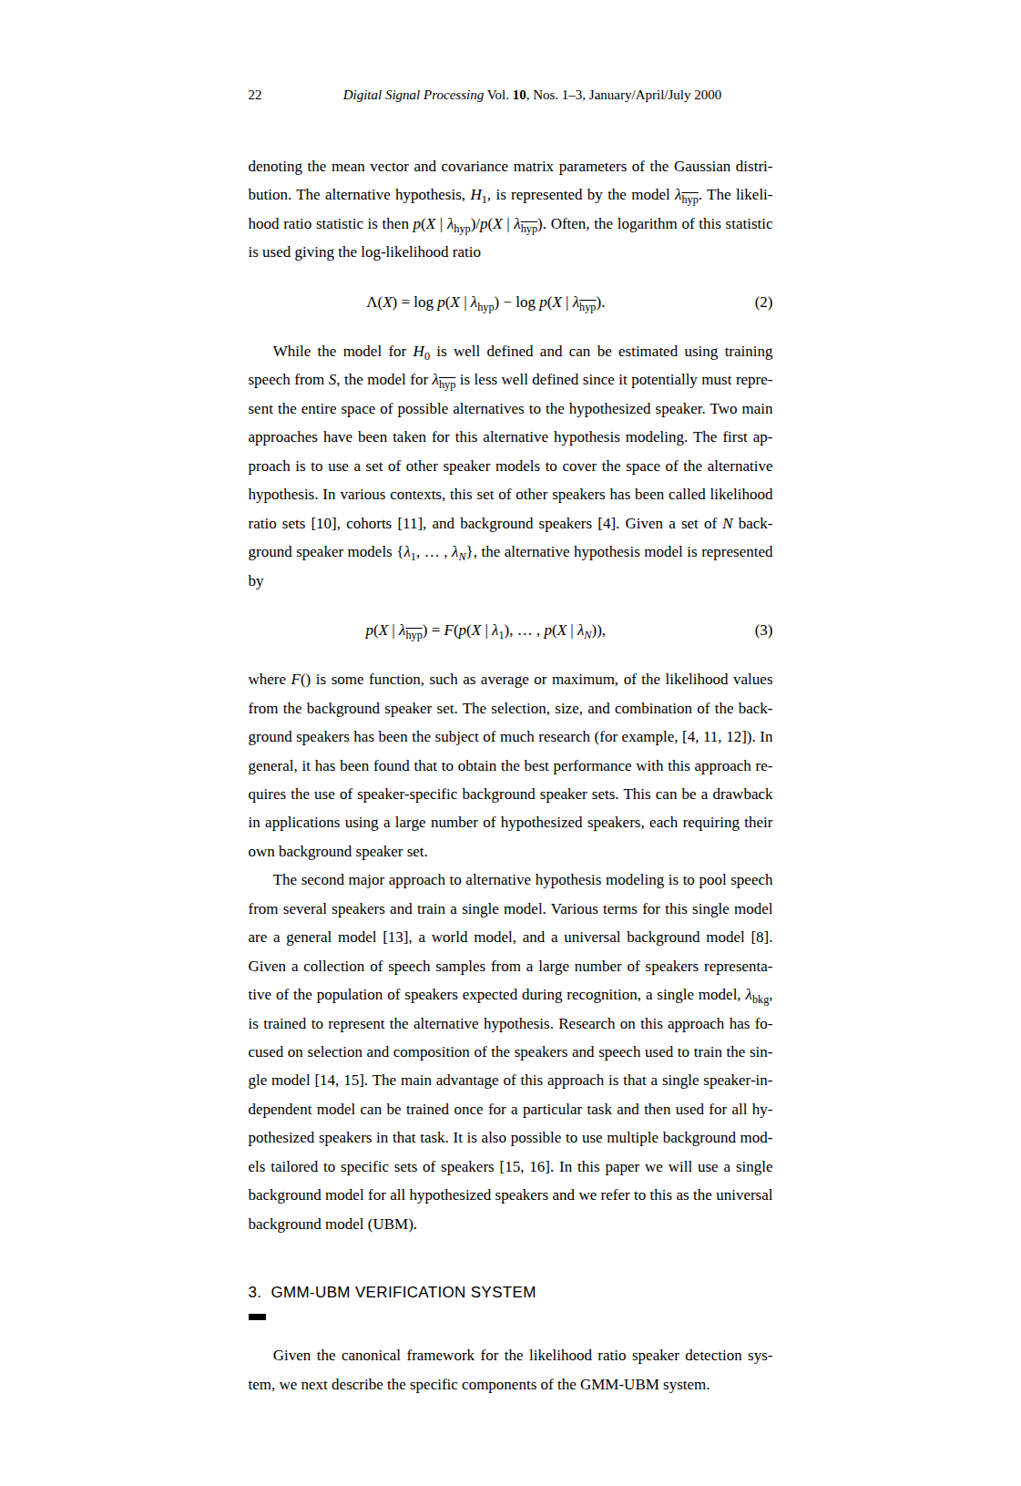22
Digital Signal Processing Vol. 10, Nos. 1–3, January/April/July 2000
denoting the mean vector and covariance matrix parameters of the Gaussian distribution. The alternative hypothesis, H1, is represented by the model λhyp. The likelihood ratio statistic is then p(X | λhyp)/p(X | λhyp). Often, the logarithm of this statistic is used giving the log-likelihood ratio
Λ(X) = log p(X | λhyp) − log p(X | λhyp).
(2)
While the model for H0 is well defined and can be estimated using training speech from S, the model for λhyp is less well defined since it potentially must represent the entire space of possible alternatives to the hypothesized speaker. Two main approaches have been taken for this alternative hypothesis modeling. The first approach is to use a set of other speaker models to cover the space of the alternative hypothesis. In various contexts, this set of other speakers has been called likelihood ratio sets [10], cohorts [11], and background speakers [4]. Given a set of N background speaker models {λ1, … , λN}, the alternative hypothesis model is represented by
p(X | λhyp) = F(p(X | λ1), … , p(X | λN)),
(3)
where F() is some function, such as average or maximum, of the likelihood values from the background speaker set. The selection, size, and combination of the background speakers has been the subject of much research (for example, [4, 11, 12]). In general, it has been found that to obtain the best performance with this approach requires the use of speaker-specific background speaker sets. This can be a drawback in applications using a large number of hypothesized speakers, each requiring their own background speaker set.
The second major approach to alternative hypothesis modeling is to pool speech from several speakers and train a single model. Various terms for this single model are a general model [13], a world model, and a universal background model [8]. Given a collection of speech samples from a large number of speakers representative of the population of speakers expected during recognition, a single model, λbkg, is trained to represent the alternative hypothesis. Research on this approach has focused on selection and composition of the speakers and speech used to train the single model [14, 15]. The main advantage of this approach is that a single speaker-independent model can be trained once for a particular task and then used for all hypothesized speakers in that task. It is also possible to use multiple background models tailored to specific sets of speakers [15, 16]. In this paper we will use a single background model for all hypothesized speakers and we refer to this as the universal background model (UBM).
3. GMM-UBM VERIFICATION SYSTEM
Given the canonical framework for the likelihood ratio speaker detection system, we next describe the specific components of the GMM-UBM system.